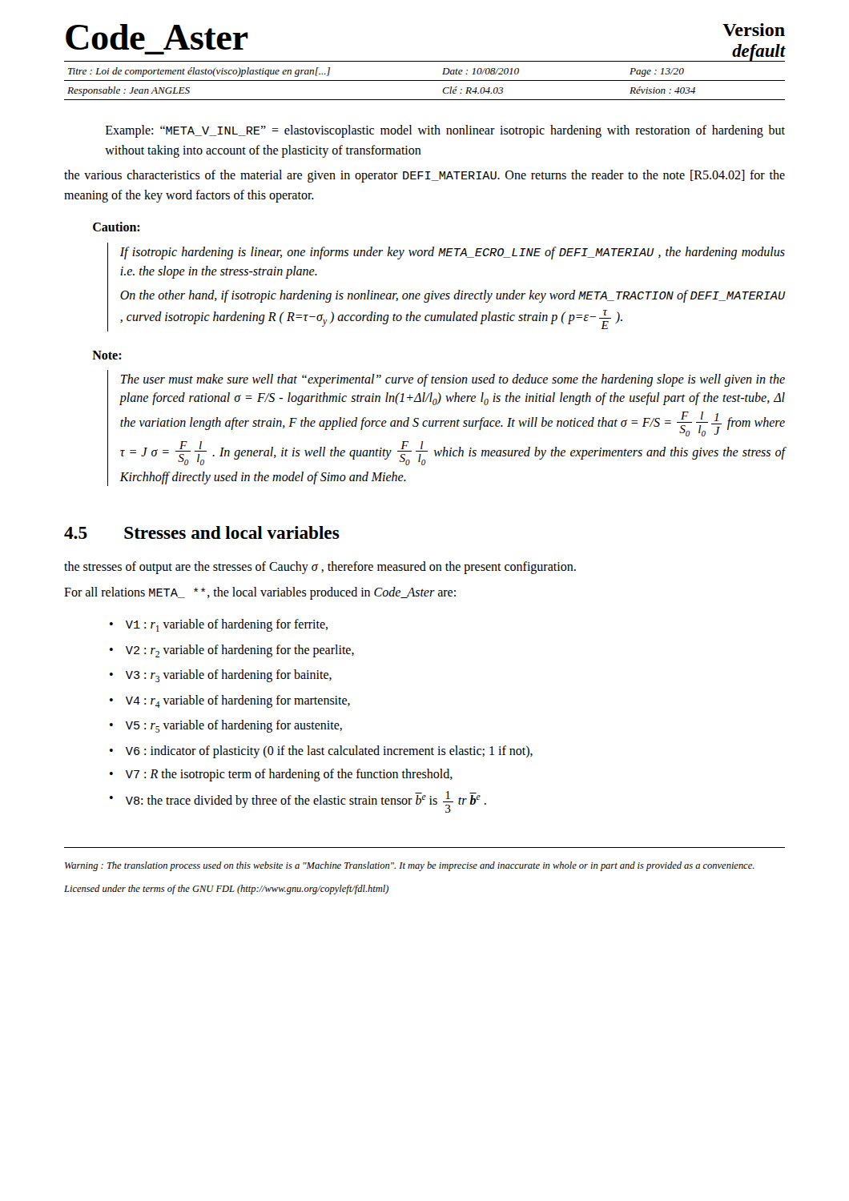Version
default
Code_Aster
| Titre : Loi de comportement élasto(visco)plastique en gran[...] | Date : 10/08/2010 | Page : 13/20 |
| Responsable : Jean ANGLES | Clé : R4.04.03 | Révision : 4034 |
Example: “META_V_INL_RE” = elastoviscoplastic model with nonlinear isotropic hardening with restoration of hardening but without taking into account of the plasticity of transformation
the various characteristics of the material are given in operator DEFI_MATERIAU. One returns the reader to the note [R5.04.02] for the meaning of the key word factors of this operator.
Caution:
If isotropic hardening is linear, one informs under key word META_ECRO_LINE of DEFI_MATERIAU , the hardening modulus i.e. the slope in the stress-strain plane.
On the other hand, if isotropic hardening is nonlinear, one gives directly under key word META_TRACTION of DEFI_MATERIAU , curved isotropic hardening R ( R=τ−σy ) according to the cumulated plastic strain p ( p=ε−τE ).
Note:
The user must make sure well that “experimental” curve of tension used to deduce some the hardening slope is well given in the plane forced rational σ = F/S - logarithmic strain ln(1+Δl/l0) where l0 is the initial length of the useful part of the test-tube, Δl the variation length after strain, F the applied force and S current surface. It will be noticed that σ = F/S = FS0 ll01 J from where τ = J σ = FS0 ll0 . In general, it is well the quantity FS0 ll0 which is measured by the experimenters and this gives the stress of Kirchhoff directly used in the model of Simo and Miehe.
4.5 Stresses and local variables
the stresses of output are the stresses of Cauchy σ , therefore measured on the present configuration.
For all relations META_ **, the local variables produced in Code_Aster are:
V1 : r1 variable of hardening for ferrite,
V2 : r2 variable of hardening for the pearlite,
V3 : r3 variable of hardening for bainite,
V4 : r4 variable of hardening for martensite,
V5 : r5 variable of hardening for austenite,
V6 : indicator of plasticity (0 if the last calculated increment is elastic; 1 if not),
V7 : R the isotropic term of hardening of the function threshold,
V8: the trace divided by three of the elastic strain tensor be is 13 tr be .
Warning : The translation process used on this website is a "Machine Translation". It may be imprecise and inaccurate in whole or in part and is provided as a convenience.
Licensed under the terms of the GNU FDL (http://www.gnu.org/copyleft/fdl.html)